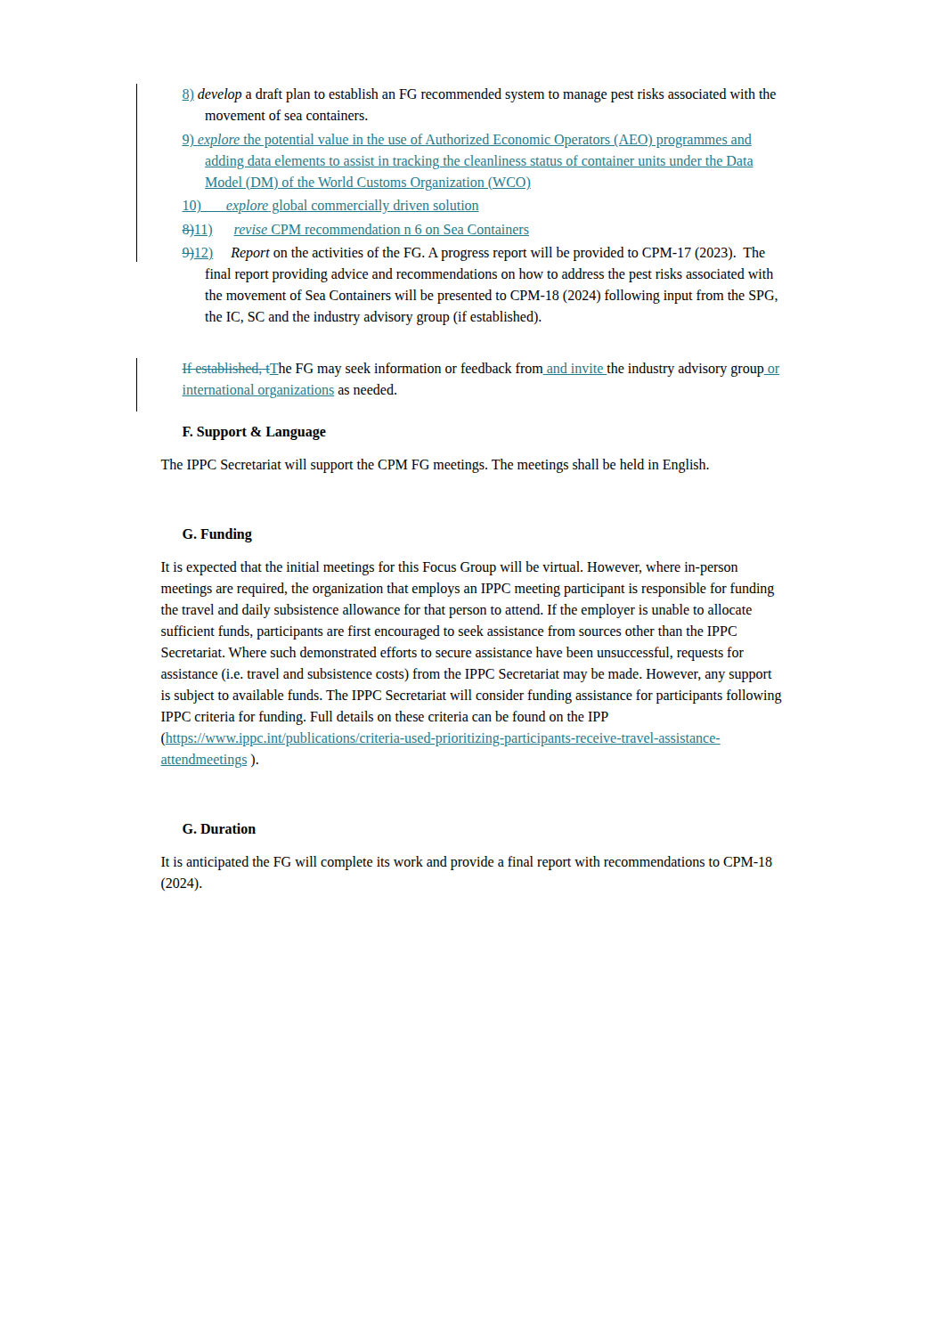8) develop a draft plan to establish an FG recommended system to manage pest risks associated with the movement of sea containers.
9) explore the potential value in the use of Authorized Economic Operators (AEO) programmes and adding data elements to assist in tracking the cleanliness status of container units under the Data Model (DM) of the World Customs Organization (WCO)
10) explore global commercially driven solution
8) 11) revise CPM recommendation n 6 on Sea Containers
9) 12) Report on the activities of the FG. A progress report will be provided to CPM-17 (2023). The final report providing advice and recommendations on how to address the pest risks associated with the movement of Sea Containers will be presented to CPM-18 (2024) following input from the SPG, the IC, SC and the industry advisory group (if established).
If established, t The FG may seek information or feedback from and invite the industry advisory group or international organizations as needed.
F. Support & Language
The IPPC Secretariat will support the CPM FG meetings. The meetings shall be held in English.
G. Funding
It is expected that the initial meetings for this Focus Group will be virtual. However, where in-person meetings are required, the organization that employs an IPPC meeting participant is responsible for funding the travel and daily subsistence allowance for that person to attend. If the employer is unable to allocate sufficient funds, participants are first encouraged to seek assistance from sources other than the IPPC Secretariat. Where such demonstrated efforts to secure assistance have been unsuccessful, requests for assistance (i.e. travel and subsistence costs) from the IPPC Secretariat may be made. However, any support is subject to available funds. The IPPC Secretariat will consider funding assistance for participants following IPPC criteria for funding. Full details on these criteria can be found on the IPP (https://www.ippc.int/publications/criteria-used-prioritizing-participants-receive-travel-assistance-attendmeetings ).
G. Duration
It is anticipated the FG will complete its work and provide a final report with recommendations to CPM-18 (2024).